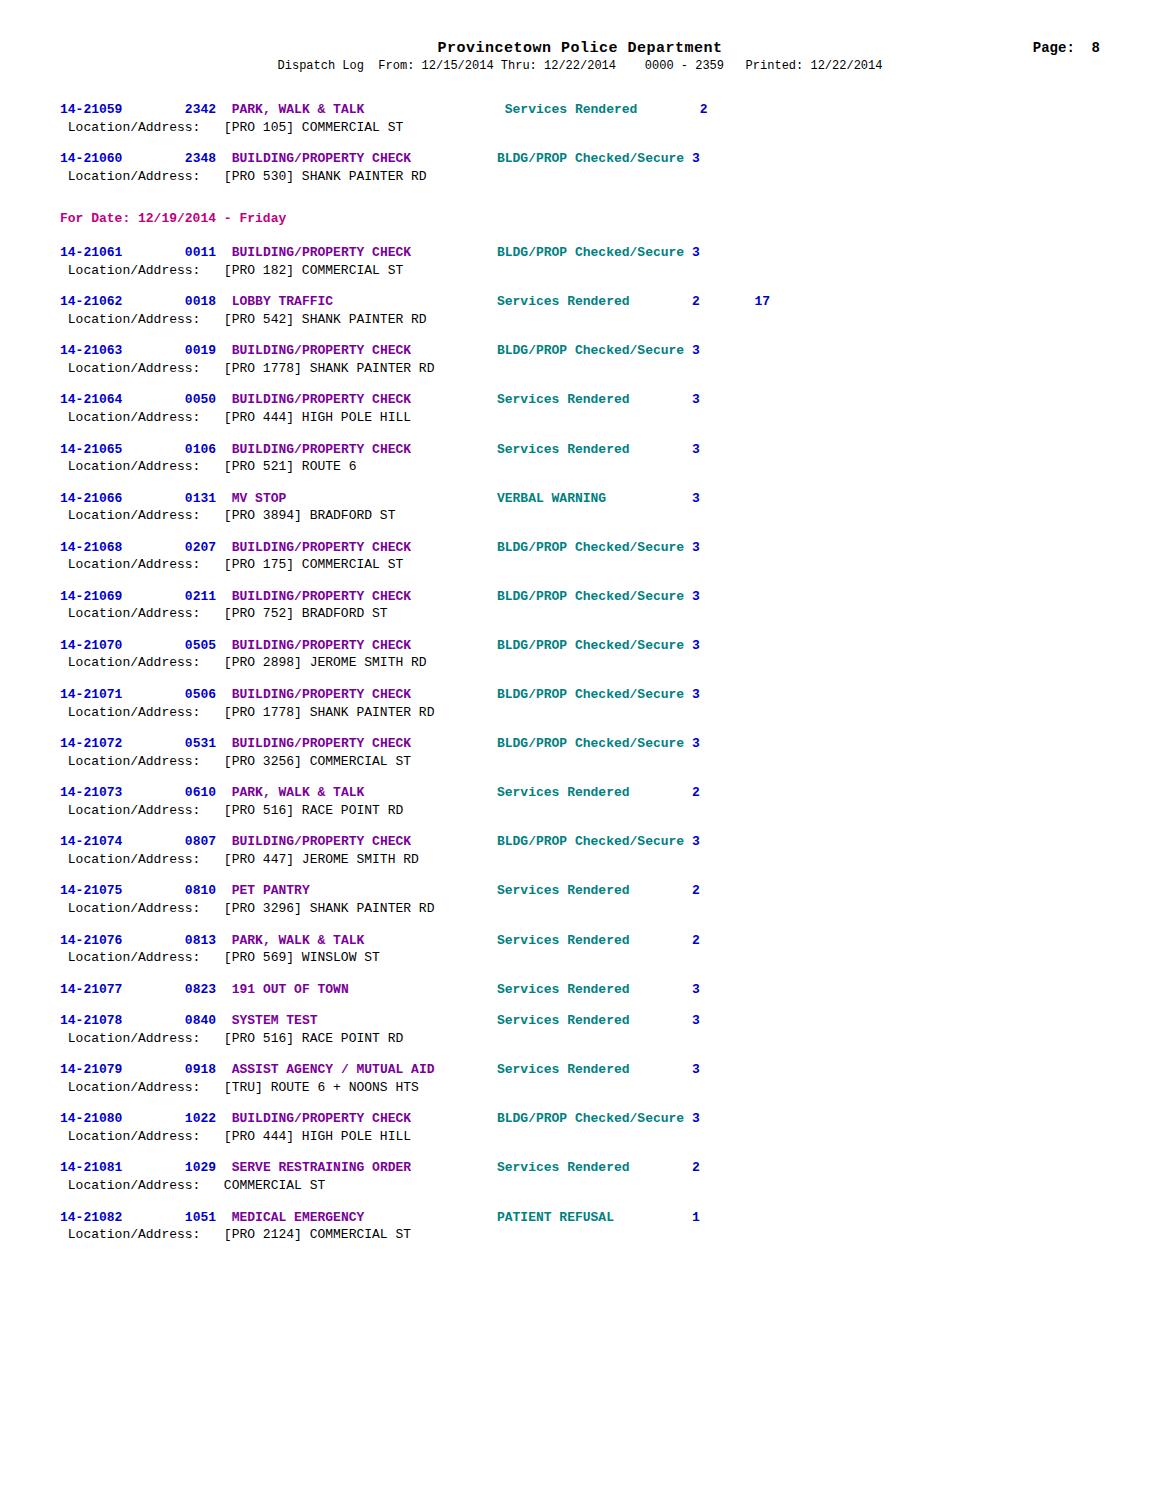Page: 8
Provincetown Police Department
Dispatch Log From: 12/15/2014 Thru: 12/22/2014 0000 - 2359 Printed: 12/22/2014
14-21059 2342 PARK, WALK & TALK Services Rendered 2 Location/Address: [PRO 105] COMMERCIAL ST
14-21060 2348 BUILDING/PROPERTY CHECK BLDG/PROP Checked/Secure 3 Location/Address: [PRO 530] SHANK PAINTER RD
For Date: 12/19/2014 - Friday
14-21061 0011 BUILDING/PROPERTY CHECK BLDG/PROP Checked/Secure 3 Location/Address: [PRO 182] COMMERCIAL ST
14-21062 0018 LOBBY TRAFFIC Services Rendered 2 17 Location/Address: [PRO 542] SHANK PAINTER RD
14-21063 0019 BUILDING/PROPERTY CHECK BLDG/PROP Checked/Secure 3 Location/Address: [PRO 1778] SHANK PAINTER RD
14-21064 0050 BUILDING/PROPERTY CHECK Services Rendered 3 Location/Address: [PRO 444] HIGH POLE HILL
14-21065 0106 BUILDING/PROPERTY CHECK Services Rendered 3 Location/Address: [PRO 521] ROUTE 6
14-21066 0131 MV STOP VERBAL WARNING 3 Location/Address: [PRO 3894] BRADFORD ST
14-21068 0207 BUILDING/PROPERTY CHECK BLDG/PROP Checked/Secure 3 Location/Address: [PRO 175] COMMERCIAL ST
14-21069 0211 BUILDING/PROPERTY CHECK BLDG/PROP Checked/Secure 3 Location/Address: [PRO 752] BRADFORD ST
14-21070 0505 BUILDING/PROPERTY CHECK BLDG/PROP Checked/Secure 3 Location/Address: [PRO 2898] JEROME SMITH RD
14-21071 0506 BUILDING/PROPERTY CHECK BLDG/PROP Checked/Secure 3 Location/Address: [PRO 1778] SHANK PAINTER RD
14-21072 0531 BUILDING/PROPERTY CHECK BLDG/PROP Checked/Secure 3 Location/Address: [PRO 3256] COMMERCIAL ST
14-21073 0610 PARK, WALK & TALK Services Rendered 2 Location/Address: [PRO 516] RACE POINT RD
14-21074 0807 BUILDING/PROPERTY CHECK BLDG/PROP Checked/Secure 3 Location/Address: [PRO 447] JEROME SMITH RD
14-21075 0810 PET PANTRY Services Rendered 2 Location/Address: [PRO 3296] SHANK PAINTER RD
14-21076 0813 PARK, WALK & TALK Services Rendered 2 Location/Address: [PRO 569] WINSLOW ST
14-21077 0823 191 OUT OF TOWN Services Rendered 3
14-21078 0840 SYSTEM TEST Services Rendered 3 Location/Address: [PRO 516] RACE POINT RD
14-21079 0918 ASSIST AGENCY / MUTUAL AID Services Rendered 3 Location/Address: [TRU] ROUTE 6 + NOONS HTS
14-21080 1022 BUILDING/PROPERTY CHECK BLDG/PROP Checked/Secure 3 Location/Address: [PRO 444] HIGH POLE HILL
14-21081 1029 SERVE RESTRAINING ORDER Services Rendered 2 Location/Address: COMMERCIAL ST
14-21082 1051 MEDICAL EMERGENCY PATIENT REFUSAL 1 Location/Address: [PRO 2124] COMMERCIAL ST